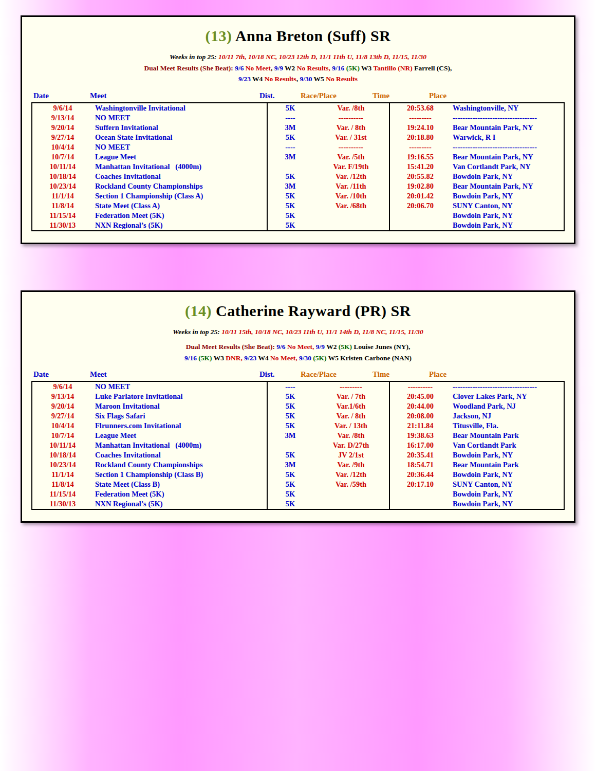(13) Anna Breton (Suff) SR
Weeks in top 25: 10/11 7th, 10/18 NC, 10/23 12th D, 11/1 11th U, 11/8 13th D, 11/15, 11/30
Dual Meet Results (She Beat): 9/6 No Meet, 9/9 W2 No Results, 9/16 (5K) W3 Tantillo (NR) Farrell (CS),
9/23 W4 No Results, 9/30 W5 No Results
Date Meet Dist. Race/Place Time Place
| 9/6/14 | Washingtonville Invitational | 5K | Var. /8th | 20:53.68 | Washingtonville, NY |
| 9/13/14 | NO MEET | ---- | ---------- | --------- | ---------------------------------- |
| 9/20/14 | Suffern Invitational | 3M | Var. / 8th | 19:24.10 | Bear Mountain Park, NY |
| 9/27/14 | Ocean State Invitational | 5K | Var. / 31st | 20:18.80 | Warwick, R I |
| 10/4/14 | NO MEET | ---- | ---------- | --------- | ---------------------------------- |
| 10/7/14 | League Meet | 3M | Var. /5th | 19:16.55 | Bear Mountain Park, NY |
| 10/11/14 | Manhattan Invitational (4000m) | | Var. F/19th | 15:41.20 | Van Cortlandt Park, NY |
| 10/18/14 | Coaches Invitational | 5K | Var. /12th | 20:55.82 | Bowdoin Park, NY |
| 10/23/14 | Rockland County Championships | 3M | Var. /11th | 19:02.80 | Bear Mountain Park, NY |
| 11/1/14 | Section 1 Championship (Class A) | 5K | Var. /10th | 20:01.42 | Bowdoin Park, NY |
| 11/8/14 | State Meet (Class A) | 5K | Var. /68th | 20:06.70 | SUNY Canton, NY |
| 11/15/14 | Federation Meet (5K) | 5K | | | Bowdoin Park, NY |
| 11/30/13 | NXN Regional’s (5K) | 5K | | | Bowdoin Park, NY |
(14) Catherine Rayward (PR) SR
Weeks in top 25: 10/11 15th, 10/18 NC, 10/23 11th U, 11/1 14th D, 11/8 NC, 11/15, 11/30
Dual Meet Results (She Beat): 9/6 No Meet, 9/9 W2 (5K) Louise Junes (NY),
9/16 (5K) W3 DNR, 9/23 W4 No Meet, 9/30 (5K) W5 Kristen Carbone (NAN)
Date Meet Dist. Race/Place Time Place
| 9/6/14 | NO MEET | ---- | --------- | ---------- | ---------------------------------- |
| 9/13/14 | Luke Parlatore Invitational | 5K | Var. / 7th | 20:45.00 | Clover Lakes Park, NY |
| 9/20/14 | Maroon Invitational | 5K | Var.1/6th | 20:44.00 | Woodland Park, NJ |
| 9/27/14 | Six Flags Safari | 5K | Var. / 8th | 20:08.00 | Jackson, NJ |
| 10/4/14 | Flrunners.com Invitational | 5K | Var. / 13th | 21:11.84 | Titusville, Fla. |
| 10/7/14 | League Meet | 3M | Var. /8th | 19:38.63 | Bear Mountain Park |
| 10/11/14 | Manhattan Invitational (4000m) | | Var. D/27th | 16:17.00 | Van Cortlandt Park |
| 10/18/14 | Coaches Invitational | 5K | JV 2/1st | 20:35.41 | Bowdoin Park, NY |
| 10/23/14 | Rockland County Championships | 3M | Var. /9th | 18:54.71 | Bear Mountain Park |
| 11/1/14 | Section 1 Championship (Class B) | 5K | Var. /12th | 20:36.44 | Bowdoin Park, NY |
| 11/8/14 | State Meet (Class B) | 5K | Var. /59th | 20:17.10 | SUNY Canton, NY |
| 11/15/14 | Federation Meet (5K) | 5K | | | Bowdoin Park, NY |
| 11/30/13 | NXN Regional’s (5K) | 5K | | | Bowdoin Park, NY |